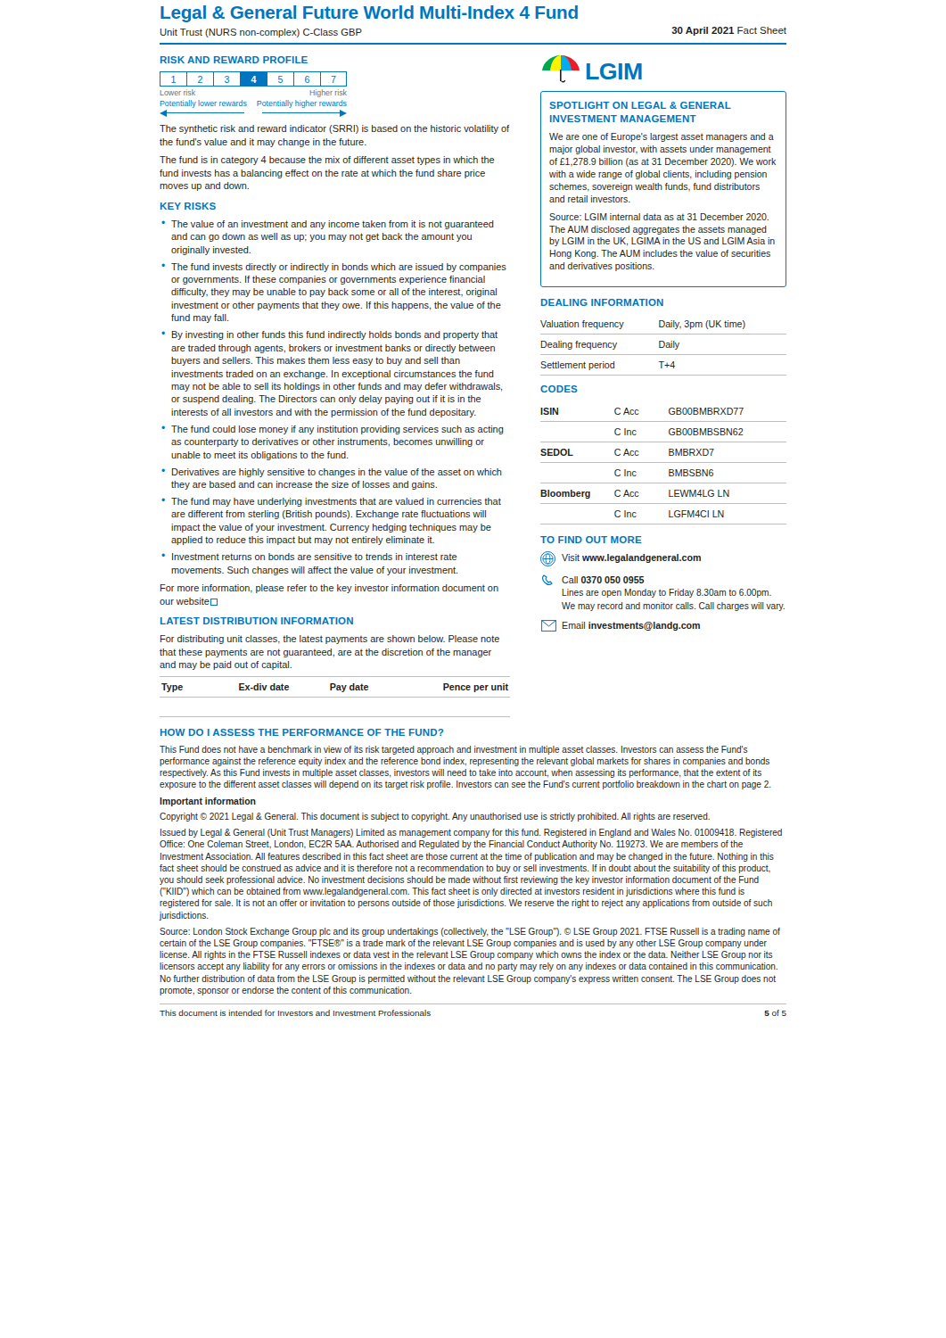Legal & General Future World Multi-Index 4 Fund
Unit Trust (NURS non-complex) C-Class GBP
30 April 2021 Fact Sheet
Risk and reward profile
1
2
3
4
5
6
7
Lower risk Higher risk
Potentially lower rewards Potentially higher rewards
The synthetic risk and reward indicator (SRRI) is based on the historic volatility of the fund's value and it may change in the future.
The fund is in category 4 because the mix of different asset types in which the fund invests has a balancing effect on the rate at which the fund share price moves up and down.
Key risks
The value of an investment and any income taken from it is not guaranteed and can go down as well as up; you may not get back the amount you originally invested.
The fund invests directly or indirectly in bonds which are issued by companies or governments. If these companies or governments experience financial difficulty, they may be unable to pay back some or all of the interest, original investment or other payments that they owe. If this happens, the value of the fund may fall.
By investing in other funds this fund indirectly holds bonds and property that are traded through agents, brokers or investment banks or directly between buyers and sellers. This makes them less easy to buy and sell than investments traded on an exchange. In exceptional circumstances the fund may not be able to sell its holdings in other funds and may defer withdrawals, or suspend dealing. The Directors can only delay paying out if it is in the interests of all investors and with the permission of the fund depositary.
The fund could lose money if any institution providing services such as acting as counterparty to derivatives or other instruments, becomes unwilling or unable to meet its obligations to the fund.
Derivatives are highly sensitive to changes in the value of the asset on which they are based and can increase the size of losses and gains.
The fund may have underlying investments that are valued in currencies that are different from sterling (British pounds). Exchange rate fluctuations will impact the value of your investment. Currency hedging techniques may be applied to reduce this impact but may not entirely eliminate it.
Investment returns on bonds are sensitive to trends in interest rate movements. Such changes will affect the value of your investment.
For more information, please refer to the key investor information document on our website
Latest distribution information
For distributing unit classes, the latest payments are shown below. Please note that these payments are not guaranteed, are at the discretion of the manager and may be paid out of capital.
| Type | Ex-div date | Pay date | Pence per unit |
| --- | --- | --- | --- |
LGIM
Spotlight on Legal & General
Investment Management
We are one of Europe's largest asset managers and a major global investor, with assets under management of £1,278.9 billion (as at 31 December 2020). We work with a wide range of global clients, including pension schemes, sovereign wealth funds, fund distributors and retail investors.
Source: LGIM internal data as at 31 December 2020. The AUM disclosed aggregates the assets managed by LGIM in the UK, LGIMA in the US and LGIM Asia in Hong Kong. The AUM includes the value of securities and derivatives positions.
Dealing information
| Valuation frequency | Daily, 3pm (UK time) |
| Dealing frequency | Daily |
| Settlement period | T+4 |
Codes
| ISIN | C Acc | GB00BMBRXD77 |
| | C Inc | GB00BMBSBN62 |
| SEDOL | C Acc | BMBRXD7 |
| | C Inc | BMBSBN6 |
| Bloomberg | C Acc | LEWM4LG LN |
| | C Inc | LGFM4CI LN |
To find out more
Visit www.legalandgeneral.com
Call 0370 050 0955
Lines are open Monday to Friday 8.30am to 6.00pm. We may record and monitor calls. Call charges will vary.
Email investments@landg.com
How do I assess the performance of the fund?
This Fund does not have a benchmark in view of its risk targeted approach and investment in multiple asset classes. Investors can assess the Fund's performance against the reference equity index and the reference bond index, representing the relevant global markets for shares in companies and bonds respectively. As this Fund invests in multiple asset classes, investors will need to take into account, when assessing its performance, that the extent of its exposure to the different asset classes will depend on its target risk profile. Investors can see the Fund's current portfolio breakdown in the chart on page 2.
Important information
Copyright © 2021 Legal & General. This document is subject to copyright. Any unauthorised use is strictly prohibited. All rights are reserved.
Issued by Legal & General (Unit Trust Managers) Limited as management company for this fund. Registered in England and Wales No. 01009418. Registered Office: One Coleman Street, London, EC2R 5AA. Authorised and Regulated by the Financial Conduct Authority No. 119273. We are members of the Investment Association. All features described in this fact sheet are those current at the time of publication and may be changed in the future. Nothing in this fact sheet should be construed as advice and it is therefore not a recommendation to buy or sell investments. If in doubt about the suitability of this product, you should seek professional advice. No investment decisions should be made without first reviewing the key investor information document of the Fund ("KIID") which can be obtained from www.legalandgeneral.com. This fact sheet is only directed at investors resident in jurisdictions where this fund is registered for sale. It is not an offer or invitation to persons outside of those jurisdictions. We reserve the right to reject any applications from outside of such jurisdictions.
Source: London Stock Exchange Group plc and its group undertakings (collectively, the "LSE Group"). © LSE Group 2021. FTSE Russell is a trading name of certain of the LSE Group companies. "FTSE®" is a trade mark of the relevant LSE Group companies and is used by any other LSE Group company under license. All rights in the FTSE Russell indexes or data vest in the relevant LSE Group company which owns the index or the data. Neither LSE Group nor its licensors accept any liability for any errors or omissions in the indexes or data and no party may rely on any indexes or data contained in this communication. No further distribution of data from the LSE Group is permitted without the relevant LSE Group company's express written consent. The LSE Group does not promote, sponsor or endorse the content of this communication.
This document is intended for Investors and Investment Professionals
5 of 5